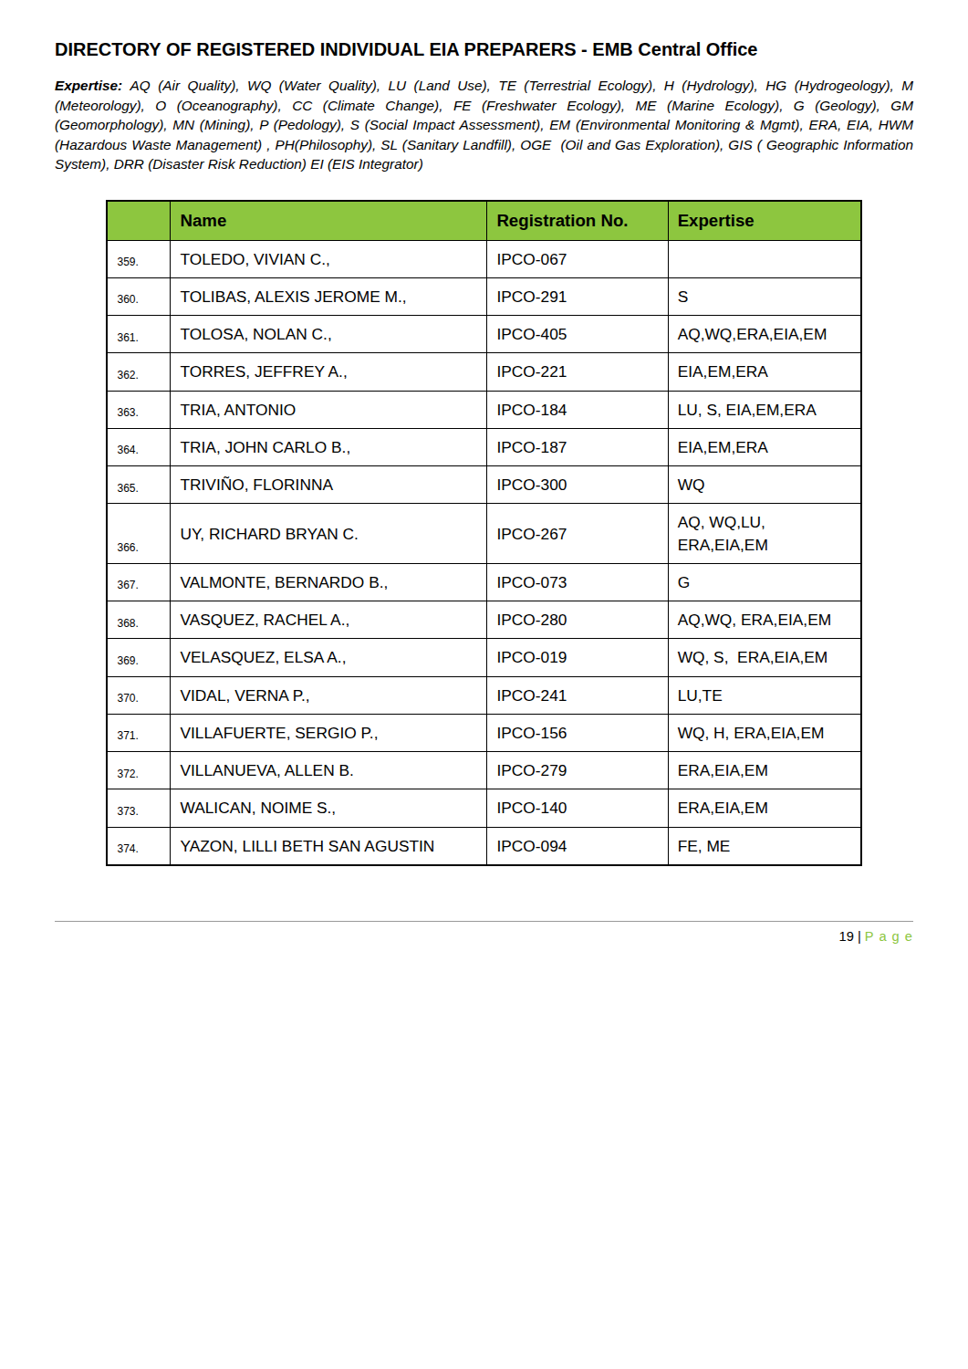DIRECTORY OF REGISTERED INDIVIDUAL EIA PREPARERS - EMB Central Office
Expertise: AQ (Air Quality), WQ (Water Quality), LU (Land Use), TE (Terrestrial Ecology), H (Hydrology), HG (Hydrogeology), M (Meteorology), O (Oceanography), CC (Climate Change), FE (Freshwater Ecology), ME (Marine Ecology), G (Geology), GM (Geomorphology), MN (Mining), P (Pedology), S (Social Impact Assessment), EM (Environmental Monitoring & Mgmt), ERA, EIA, HWM (Hazardous Waste Management) , PH(Philosophy), SL (Sanitary Landfill), OGE (Oil and Gas Exploration), GIS ( Geographic Information System), DRR (Disaster Risk Reduction) EI (EIS Integrator)
| | Name | Registration No. | Expertise |
| --- | --- | --- | --- |
| 359. | TOLEDO, VIVIAN C., | IPCO-067 | |
| 360. | TOLIBAS, ALEXIS JEROME M., | IPCO-291 | S |
| 361. | TOLOSA, NOLAN C., | IPCO-405 | AQ,WQ,ERA,EIA,EM |
| 362. | TORRES, JEFFREY A., | IPCO-221 | EIA,EM,ERA |
| 363. | TRIA, ANTONIO | IPCO-184 | LU, S, EIA,EM,ERA |
| 364. | TRIA, JOHN CARLO B., | IPCO-187 | EIA,EM,ERA |
| 365. | TRIVIÑO, FLORINNA | IPCO-300 | WQ |
| 366. | UY, RICHARD BRYAN C. | IPCO-267 | AQ, WQ,LU, ERA,EIA,EM |
| 367. | VALMONTE, BERNARDO B., | IPCO-073 | G |
| 368. | VASQUEZ, RACHEL A., | IPCO-280 | AQ,WQ, ERA,EIA,EM |
| 369. | VELASQUEZ, ELSA A., | IPCO-019 | WQ, S, ERA,EIA,EM |
| 370. | VIDAL, VERNA P., | IPCO-241 | LU,TE |
| 371. | VILLAFUERTE, SERGIO P., | IPCO-156 | WQ, H, ERA,EIA,EM |
| 372. | VILLANUEVA, ALLEN B. | IPCO-279 | ERA,EIA,EM |
| 373. | WALICAN, NOIME S., | IPCO-140 | ERA,EIA,EM |
| 374. | YAZON, LILLI BETH SAN AGUSTIN | IPCO-094 | FE, ME |
19 | P a g e